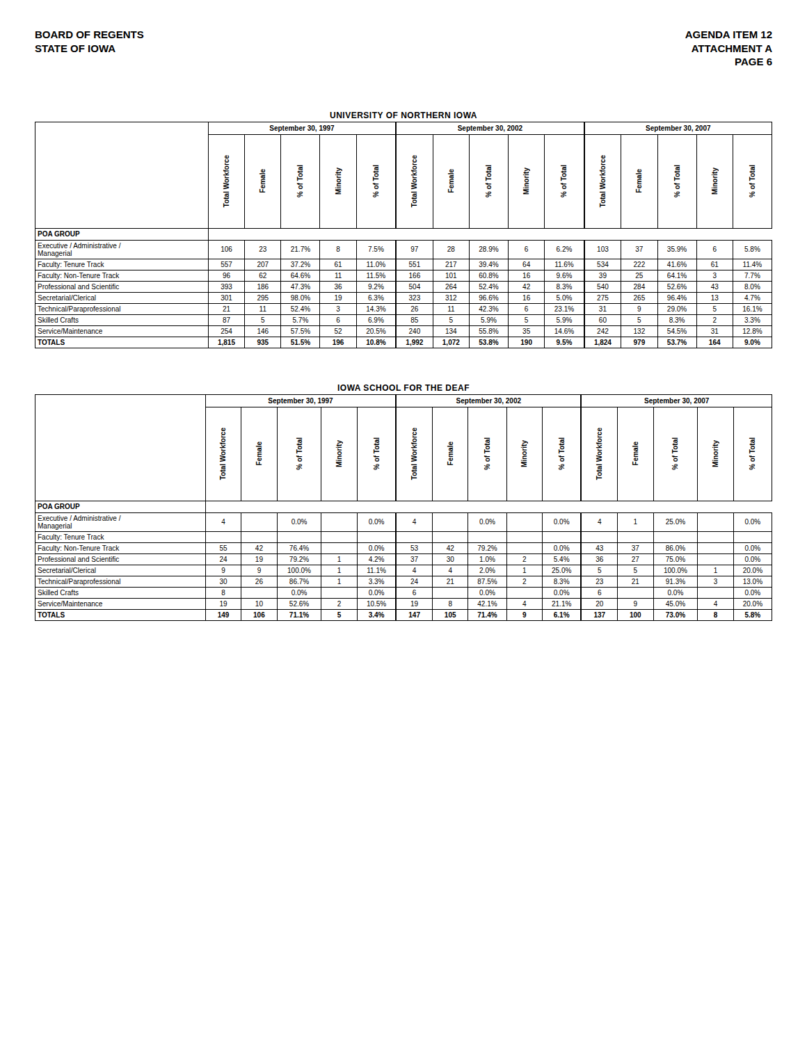BOARD OF REGENTS
STATE OF IOWA
AGENDA ITEM 12
ATTACHMENT A
PAGE 6
UNIVERSITY OF NORTHERN IOWA
| | September 30, 1997 | September 30, 2002 | September 30, 2007 |
| --- | --- | --- | --- |
| Total Workforce | Female | % of Total | Minority | % of Total | Total Workforce | Female | % of Total | Minority | % of Total | Total Workforce | Female | % of Total | Minority | % of Total |
| POA GROUP | | | | | | | | | | | | | | | |
| Executive / Administrative / Managerial | 106 | 23 | 21.7% | 8 | 7.5% | 97 | 28 | 28.9% | 6 | 6.2% | 103 | 37 | 35.9% | 6 | 5.8% |
| Faculty: Tenure Track | 557 | 207 | 37.2% | 61 | 11.0% | 551 | 217 | 39.4% | 64 | 11.6% | 534 | 222 | 41.6% | 61 | 11.4% |
| Faculty: Non-Tenure Track | 96 | 62 | 64.6% | 11 | 11.5% | 166 | 101 | 60.8% | 16 | 9.6% | 39 | 25 | 64.1% | 3 | 7.7% |
| Professional and Scientific | 393 | 186 | 47.3% | 36 | 9.2% | 504 | 264 | 52.4% | 42 | 8.3% | 540 | 284 | 52.6% | 43 | 8.0% |
| Secretarial/Clerical | 301 | 295 | 98.0% | 19 | 6.3% | 323 | 312 | 96.6% | 16 | 5.0% | 275 | 265 | 96.4% | 13 | 4.7% |
| Technical/Paraprofessional | 21 | 11 | 52.4% | 3 | 14.3% | 26 | 11 | 42.3% | 6 | 23.1% | 31 | 9 | 29.0% | 5 | 16.1% |
| Skilled Crafts | 87 | 5 | 5.7% | 6 | 6.9% | 85 | 5 | 5.9% | 5 | 5.9% | 60 | 5 | 8.3% | 2 | 3.3% |
| Service/Maintenance | 254 | 146 | 57.5% | 52 | 20.5% | 240 | 134 | 55.8% | 35 | 14.6% | 242 | 132 | 54.5% | 31 | 12.8% |
| TOTALS | 1,815 | 935 | 51.5% | 196 | 10.8% | 1,992 | 1,072 | 53.8% | 190 | 9.5% | 1,824 | 979 | 53.7% | 164 | 9.0% |
IOWA SCHOOL FOR THE DEAF
| | September 30, 1997 | September 30, 2002 | September 30, 2007 |
| --- | --- | --- | --- |
| Total Workforce | Female | % of Total | Minority | % of Total | Total Workforce | Female | % of Total | Minority | % of Total | Total Workforce | Female | % of Total | Minority | % of Total |
| POA GROUP | | | | | | | | | | | | | | | |
| Executive / Administrative / Managerial | 4 | | 0.0% | | 0.0% | 4 | | 0.0% | | 0.0% | 4 | 1 | 25.0% | | 0.0% |
| Faculty: Tenure Track | | | | | | | | | | | | | | | |
| Faculty: Non-Tenure Track | 55 | 42 | 76.4% | | 0.0% | 53 | 42 | 79.2% | | 0.0% | 43 | 37 | 86.0% | | 0.0% |
| Professional and Scientific | 24 | 19 | 79.2% | 1 | 4.2% | 37 | 30 | 1.0% | 2 | 5.4% | 36 | 27 | 75.0% | | 0.0% |
| Secretarial/Clerical | 9 | 9 | 100.0% | 1 | 11.1% | 4 | 4 | 2.0% | 1 | 25.0% | 5 | 5 | 100.0% | 1 | 20.0% |
| Technical/Paraprofessional | 30 | 26 | 86.7% | 1 | 3.3% | 24 | 21 | 87.5% | 2 | 8.3% | 23 | 21 | 91.3% | 3 | 13.0% |
| Skilled Crafts | 8 | | 0.0% | | 0.0% | 6 | | 0.0% | | 0.0% | 6 | | 0.0% | | 0.0% |
| Service/Maintenance | 19 | 10 | 52.6% | 2 | 10.5% | 19 | 8 | 42.1% | 4 | 21.1% | 20 | 9 | 45.0% | 4 | 20.0% |
| TOTALS | 149 | 106 | 71.1% | 5 | 3.4% | 147 | 105 | 71.4% | 9 | 6.1% | 137 | 100 | 73.0% | 8 | 5.8% |